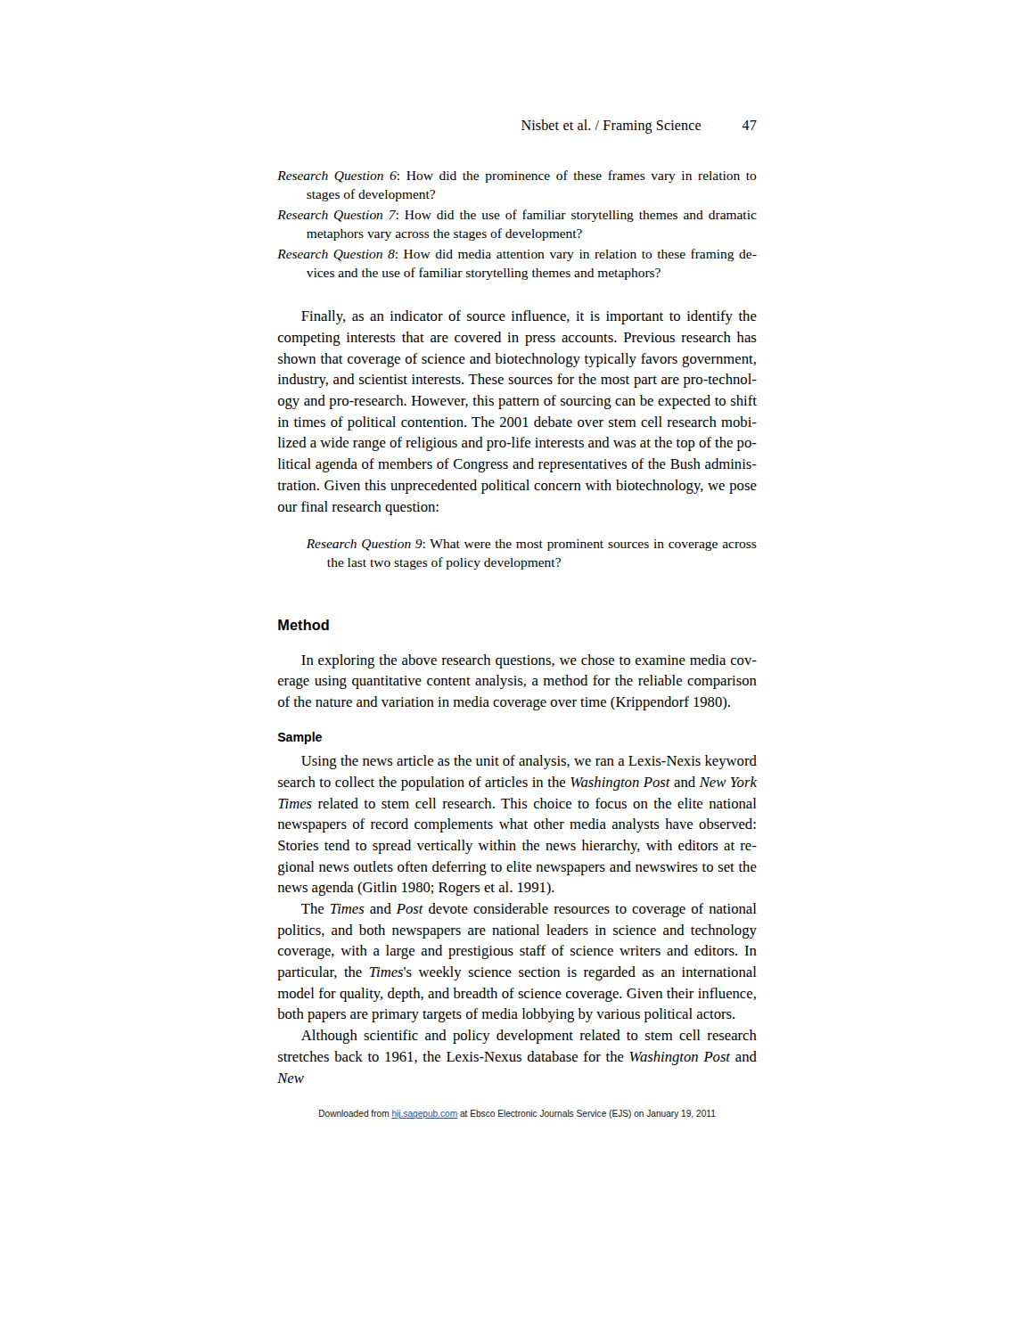Nisbet et al. / Framing Science 47
Research Question 6: How did the prominence of these frames vary in relation to stages of development?
Research Question 7: How did the use of familiar storytelling themes and dramatic metaphors vary across the stages of development?
Research Question 8: How did media attention vary in relation to these framing devices and the use of familiar storytelling themes and metaphors?
Finally, as an indicator of source influence, it is important to identify the competing interests that are covered in press accounts. Previous research has shown that coverage of science and biotechnology typically favors government, industry, and scientist interests. These sources for the most part are pro-technology and pro-research. However, this pattern of sourcing can be expected to shift in times of political contention. The 2001 debate over stem cell research mobilized a wide range of religious and pro-life interests and was at the top of the political agenda of members of Congress and representatives of the Bush administration. Given this unprecedented political concern with biotechnology, we pose our final research question:
Research Question 9: What were the most prominent sources in coverage across the last two stages of policy development?
Method
In exploring the above research questions, we chose to examine media coverage using quantitative content analysis, a method for the reliable comparison of the nature and variation in media coverage over time (Krippendorf 1980).
Sample
Using the news article as the unit of analysis, we ran a Lexis-Nexis keyword search to collect the population of articles in the Washington Post and New York Times related to stem cell research. This choice to focus on the elite national newspapers of record complements what other media analysts have observed: Stories tend to spread vertically within the news hierarchy, with editors at regional news outlets often deferring to elite newspapers and newswires to set the news agenda (Gitlin 1980; Rogers et al. 1991).
The Times and Post devote considerable resources to coverage of national politics, and both newspapers are national leaders in science and technology coverage, with a large and prestigious staff of science writers and editors. In particular, the Times's weekly science section is regarded as an international model for quality, depth, and breadth of science coverage. Given their influence, both papers are primary targets of media lobbying by various political actors.
Although scientific and policy development related to stem cell research stretches back to 1961, the Lexis-Nexus database for the Washington Post and New
Downloaded from hij.sagepub.com at Ebsco Electronic Journals Service (EJS) on January 19, 2011